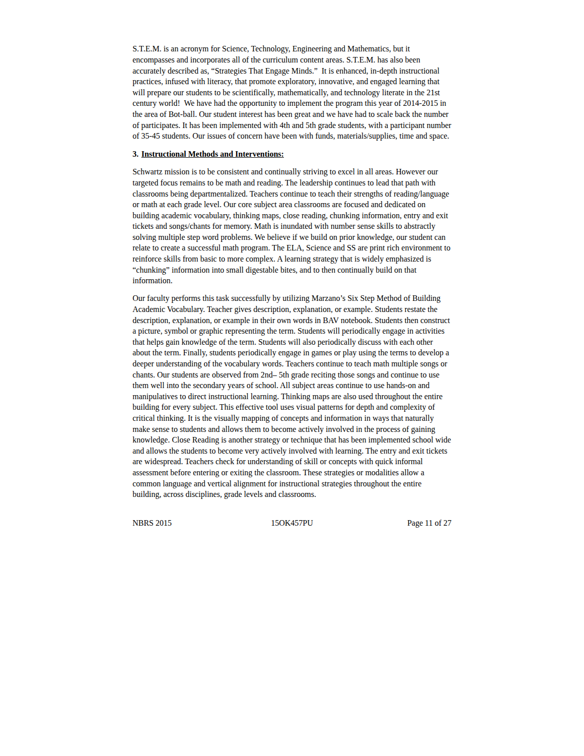S.T.E.M. is an acronym for Science, Technology, Engineering and Mathematics, but it encompasses and incorporates all of the curriculum content areas. S.T.E.M. has also been accurately described as, “Strategies That Engage Minds.” It is enhanced, in-depth instructional practices, infused with literacy, that promote exploratory, innovative, and engaged learning that will prepare our students to be scientifically, mathematically, and technology literate in the 21st century world! We have had the opportunity to implement the program this year of 2014-2015 in the area of Bot-ball. Our student interest has been great and we have had to scale back the number of participates. It has been implemented with 4th and 5th grade students, with a participant number of 35-45 students. Our issues of concern have been with funds, materials/supplies, time and space.
3. Instructional Methods and Interventions:
Schwartz mission is to be consistent and continually striving to excel in all areas. However our targeted focus remains to be math and reading. The leadership continues to lead that path with classrooms being departmentalized. Teachers continue to teach their strengths of reading/language or math at each grade level. Our core subject area classrooms are focused and dedicated on building academic vocabulary, thinking maps, close reading, chunking information, entry and exit tickets and songs/chants for memory. Math is inundated with number sense skills to abstractly solving multiple step word problems. We believe if we build on prior knowledge, our student can relate to create a successful math program. The ELA, Science and SS are print rich environment to reinforce skills from basic to more complex. A learning strategy that is widely emphasized is “chunking” information into small digestable bites, and to then continually build on that information.
Our faculty performs this task successfully by utilizing Marzano’s Six Step Method of Building Academic Vocabulary. Teacher gives description, explanation, or example. Students restate the description, explanation, or example in their own words in BAV notebook. Students then construct a picture, symbol or graphic representing the term. Students will periodically engage in activities that helps gain knowledge of the term. Students will also periodically discuss with each other about the term. Finally, students periodically engage in games or play using the terms to develop a deeper understanding of the vocabulary words. Teachers continue to teach math multiple songs or chants. Our students are observed from 2nd– 5th grade reciting those songs and continue to use them well into the secondary years of school. All subject areas continue to use hands-on and manipulatives to direct instructional learning. Thinking maps are also used throughout the entire building for every subject. This effective tool uses visual patterns for depth and complexity of critical thinking. It is the visually mapping of concepts and information in ways that naturally make sense to students and allows them to become actively involved in the process of gaining knowledge. Close Reading is another strategy or technique that has been implemented school wide and allows the students to become very actively involved with learning. The entry and exit tickets are widespread. Teachers check for understanding of skill or concepts with quick informal assessment before entering or exiting the classroom. These strategies or modalities allow a common language and vertical alignment for instructional strategies throughout the entire building, across disciplines, grade levels and classrooms.
NBRS 2015
15OK457PU
Page 11 of 27